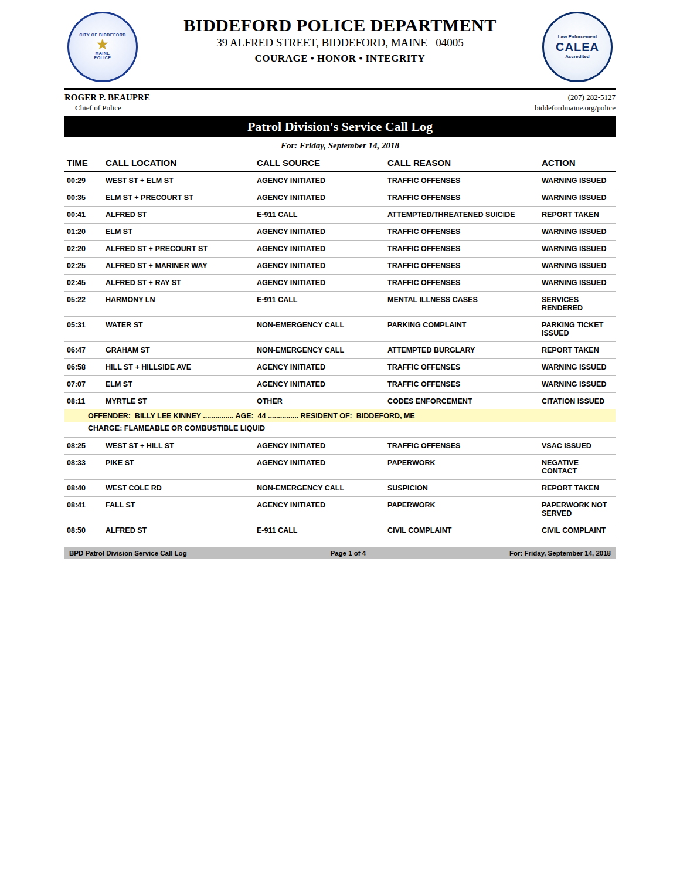City of Biddeford
★
Maine
Police
BIDDEFORD POLICE DEPARTMENT
39 ALFRED STREET, BIDDEFORD, MAINE 04005
COURAGE • HONOR • INTEGRITY
Law Enforcement
CALEA
Accredited
ROGER P. BEAUPRE
Chief of Police
(207) 282-5127
biddefordmaine.org/police
Patrol Division's Service Call Log
For: Friday, September 14, 2018
| TIME | CALL LOCATION | CALL SOURCE | CALL REASON | ACTION |
| --- | --- | --- | --- | --- |
| 00:29 | WEST ST + ELM ST | AGENCY INITIATED | TRAFFIC OFFENSES | WARNING ISSUED |
| 00:35 | ELM ST + PRECOURT ST | AGENCY INITIATED | TRAFFIC OFFENSES | WARNING ISSUED |
| 00:41 | ALFRED ST | E-911 CALL | ATTEMPTED/THREATENED SUICIDE | REPORT TAKEN |
| 01:20 | ELM ST | AGENCY INITIATED | TRAFFIC OFFENSES | WARNING ISSUED |
| 02:20 | ALFRED ST + PRECOURT ST | AGENCY INITIATED | TRAFFIC OFFENSES | WARNING ISSUED |
| 02:25 | ALFRED ST + MARINER WAY | AGENCY INITIATED | TRAFFIC OFFENSES | WARNING ISSUED |
| 02:45 | ALFRED ST + RAY ST | AGENCY INITIATED | TRAFFIC OFFENSES | WARNING ISSUED |
| 05:22 | HARMONY LN | E-911 CALL | MENTAL ILLNESS CASES | SERVICES RENDERED |
| 05:31 | WATER ST | NON-EMERGENCY CALL | PARKING COMPLAINT | PARKING TICKET ISSUED |
| 06:47 | GRAHAM ST | NON-EMERGENCY CALL | ATTEMPTED BURGLARY | REPORT TAKEN |
| 06:58 | HILL ST + HILLSIDE AVE | AGENCY INITIATED | TRAFFIC OFFENSES | WARNING ISSUED |
| 07:07 | ELM ST | AGENCY INITIATED | TRAFFIC OFFENSES | WARNING ISSUED |
| 08:11 | MYRTLE ST | OTHER | CODES ENFORCEMENT | CITATION ISSUED |
| OFFENDER: BILLY LEE KINNEY ............... AGE: 44 ............... RESIDENT OF: BIDDEFORD, ME |
| CHARGE: FLAMEABLE OR COMBUSTIBLE LIQUID |
| 08:25 | WEST ST + HILL ST | AGENCY INITIATED | TRAFFIC OFFENSES | VSAC ISSUED |
| 08:33 | PIKE ST | AGENCY INITIATED | PAPERWORK | NEGATIVE CONTACT |
| 08:40 | WEST COLE RD | NON-EMERGENCY CALL | SUSPICION | REPORT TAKEN |
| 08:41 | FALL ST | AGENCY INITIATED | PAPERWORK | PAPERWORK NOT SERVED |
| 08:50 | ALFRED ST | E-911 CALL | CIVIL COMPLAINT | CIVIL COMPLAINT |
BPD Patrol Division Service Call Log
Page 1 of 4
For: Friday, September 14, 2018